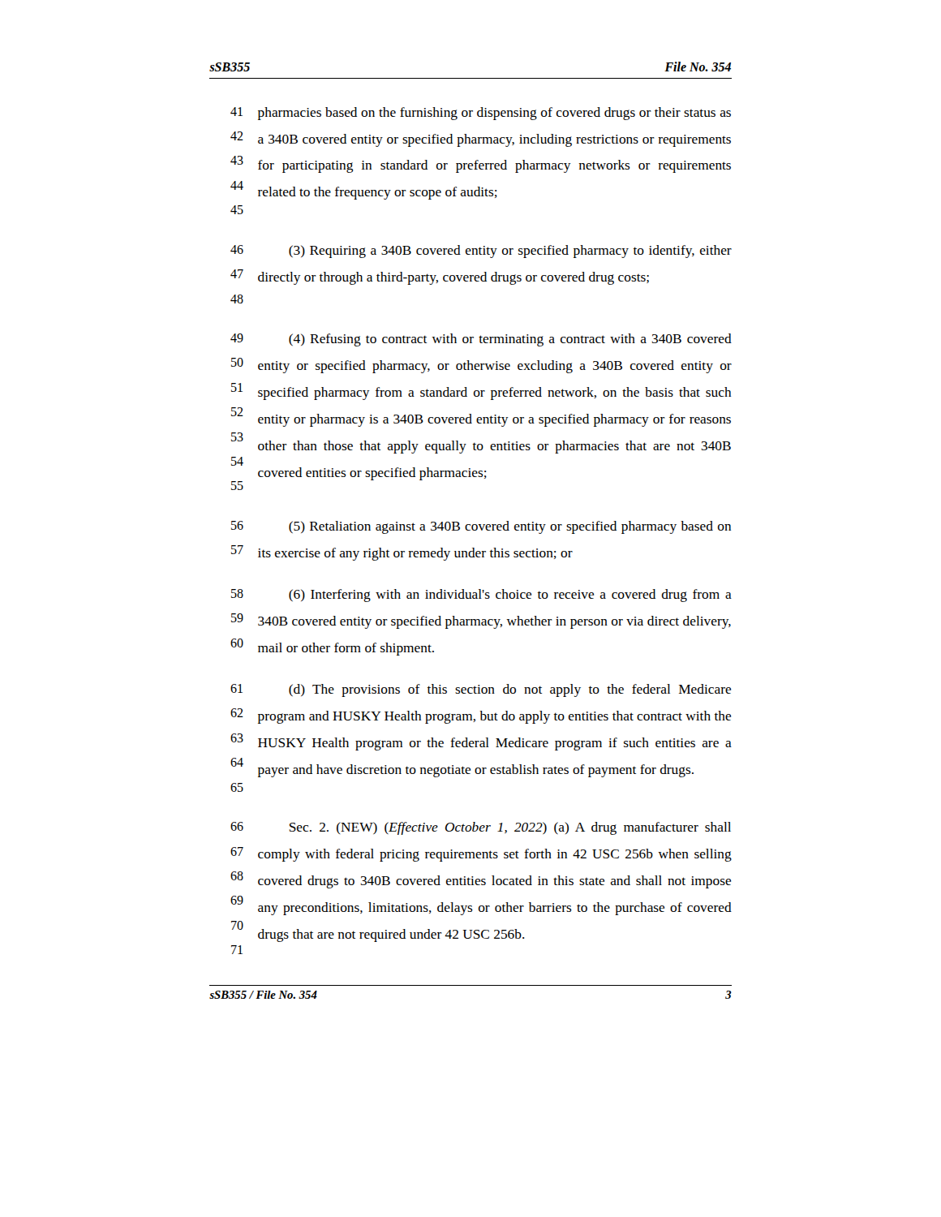sSB355
File No. 354
4142434445
pharmacies based on the furnishing or dispensing of covered drugs or their status as a 340B covered entity or specified pharmacy, including restrictions or requirements for participating in standard or preferred pharmacy networks or requirements related to the frequency or scope of audits;
464748
(3) Requiring a 340B covered entity or specified pharmacy to identify, either directly or through a third-party, covered drugs or covered drug costs;
49505152535455
(4) Refusing to contract with or terminating a contract with a 340B covered entity or specified pharmacy, or otherwise excluding a 340B covered entity or specified pharmacy from a standard or preferred network, on the basis that such entity or pharmacy is a 340B covered entity or a specified pharmacy or for reasons other than those that apply equally to entities or pharmacies that are not 340B covered entities or specified pharmacies;
5657
(5) Retaliation against a 340B covered entity or specified pharmacy based on its exercise of any right or remedy under this section; or
585960
(6) Interfering with an individual's choice to receive a covered drug from a 340B covered entity or specified pharmacy, whether in person or via direct delivery, mail or other form of shipment.
6162636465
(d) The provisions of this section do not apply to the federal Medicare program and HUSKY Health program, but do apply to entities that contract with the HUSKY Health program or the federal Medicare program if such entities are a payer and have discretion to negotiate or establish rates of payment for drugs.
666768697071
Sec. 2. (NEW) (Effective October 1, 2022) (a) A drug manufacturer shall comply with federal pricing requirements set forth in 42 USC 256b when selling covered drugs to 340B covered entities located in this state and shall not impose any preconditions, limitations, delays or other barriers to the purchase of covered drugs that are not required under 42 USC 256b.
sSB355 / File No. 354
3